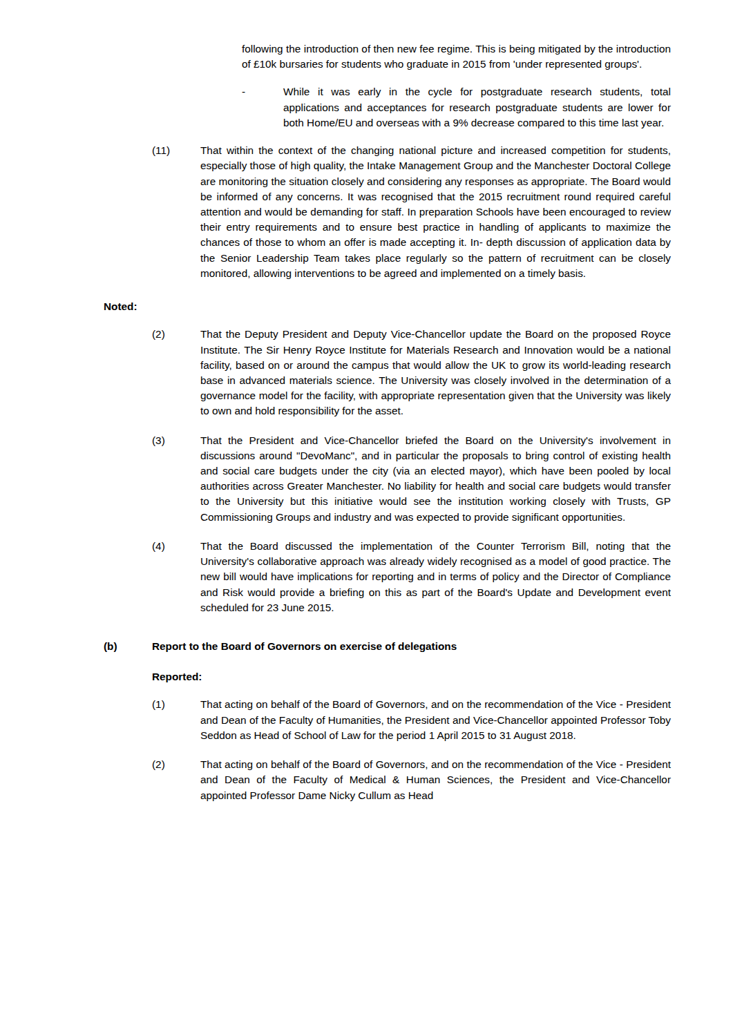following the introduction of then new fee regime. This is being mitigated by the introduction of £10k bursaries for students who graduate in 2015 from 'under represented groups'.
-
While it was early in the cycle for postgraduate research students, total applications and acceptances for research postgraduate students are lower for both Home/EU and overseas with a 9% decrease compared to this time last year.
(11)
That within the context of the changing national picture and increased competition for students, especially those of high quality, the Intake Management Group and the Manchester Doctoral College are monitoring the situation closely and considering any responses as appropriate. The Board would be informed of any concerns. It was recognised that the 2015 recruitment round required careful attention and would be demanding for staff. In preparation Schools have been encouraged to review their entry requirements and to ensure best practice in handling of applicants to maximize the chances of those to whom an offer is made accepting it. In- depth discussion of application data by the Senior Leadership Team takes place regularly so the pattern of recruitment can be closely monitored, allowing interventions to be agreed and implemented on a timely basis.
Noted:
(2)
That the Deputy President and Deputy Vice-Chancellor update the Board on the proposed Royce Institute. The Sir Henry Royce Institute for Materials Research and Innovation would be a national facility, based on or around the campus that would allow the UK to grow its world-leading research base in advanced materials science. The University was closely involved in the determination of a governance model for the facility, with appropriate representation given that the University was likely to own and hold responsibility for the asset.
(3)
That the President and Vice-Chancellor briefed the Board on the University's involvement in discussions around "DevoManc", and in particular the proposals to bring control of existing health and social care budgets under the city (via an elected mayor), which have been pooled by local authorities across Greater Manchester. No liability for health and social care budgets would transfer to the University but this initiative would see the institution working closely with Trusts, GP Commissioning Groups and industry and was expected to provide significant opportunities.
(4)
That the Board discussed the implementation of the Counter Terrorism Bill, noting that the University's collaborative approach was already widely recognised as a model of good practice. The new bill would have implications for reporting and in terms of policy and the Director of Compliance and Risk would provide a briefing on this as part of the Board's Update and Development event scheduled for 23 June 2015.
(b)
Report to the Board of Governors on exercise of delegations
Reported:
(1)
That acting on behalf of the Board of Governors, and on the recommendation of the Vice - President and Dean of the Faculty of Humanities, the President and Vice-Chancellor appointed Professor Toby Seddon as Head of School of Law for the period 1 April 2015 to 31 August 2018.
(2)
That acting on behalf of the Board of Governors, and on the recommendation of the Vice - President and Dean of the Faculty of Medical & Human Sciences, the President and Vice-Chancellor appointed Professor Dame Nicky Cullum as Head